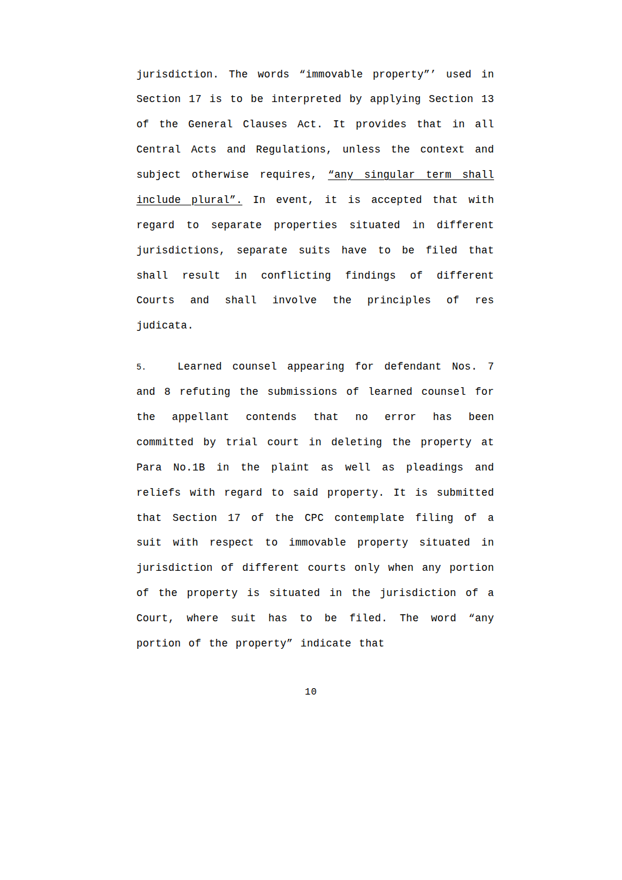jurisdiction. The words “immovable property”’ used in Section 17 is to be interpreted by applying Section 13 of the General Clauses Act. It provides that in all Central Acts and Regulations, unless the context and subject otherwise requires, “any singular term shall include plural”. In event, it is accepted that with regard to separate properties situated in different jurisdictions, separate suits have to be filed that shall result in conflicting findings of different Courts and shall involve the principles of res judicata.
5. Learned counsel appearing for defendant Nos. 7 and 8 refuting the submissions of learned counsel for the appellant contends that no error has been committed by trial court in deleting the property at Para No.1B in the plaint as well as pleadings and reliefs with regard to said property. It is submitted that Section 17 of the CPC contemplate filing of a suit with respect to immovable property situated in jurisdiction of different courts only when any portion of the property is situated in the jurisdiction of a Court, where suit has to be filed. The word “any portion of the property” indicate that
10